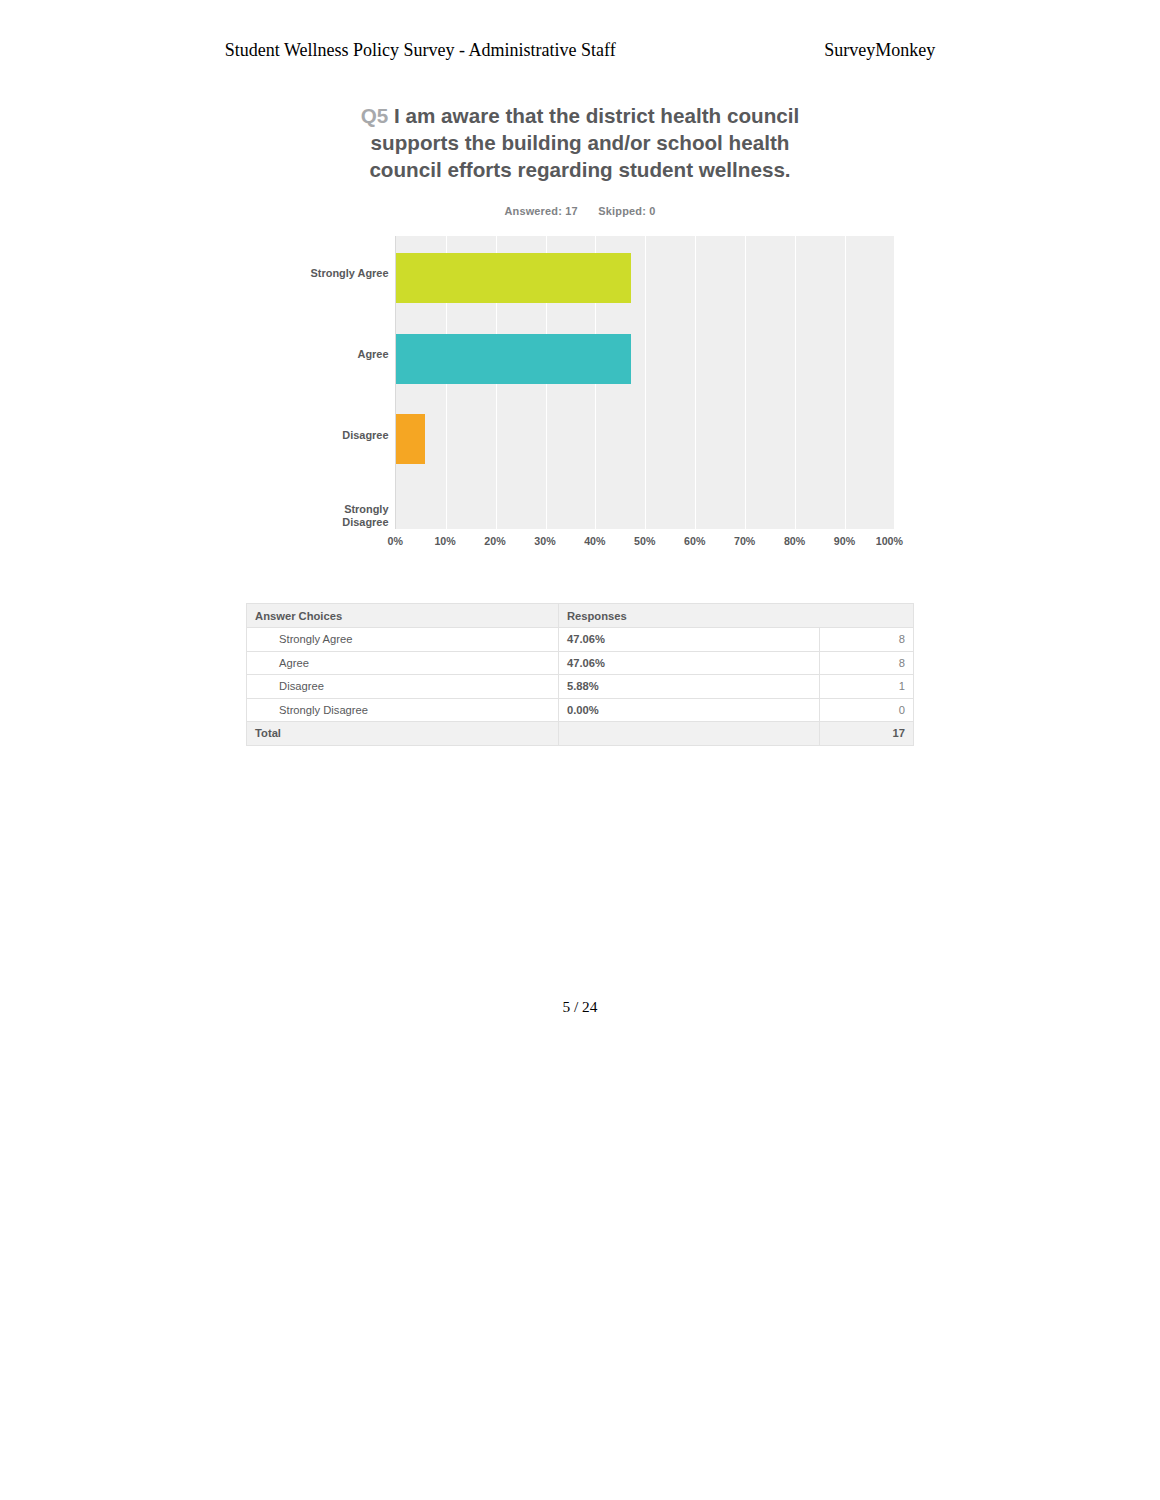Student Wellness Policy Survey - Administrative Staff
SurveyMonkey
Q5 I am aware that the district health council supports the building and/or school health council efforts regarding student wellness.
Answered: 17 Skipped: 0
Strongly Agree
Agree
Disagree
Strongly
Disagree
0% 10% 20% 30% 40% 50% 60% 70% 80% 90% 100%
| Answer Choices | Responses |
| --- | --- |
| Strongly Agree | 47.06% | 8 |
| Agree | 47.06% | 8 |
| Disagree | 5.88% | 1 |
| Strongly Disagree | 0.00% | 0 |
| Total | | 17 |
5 / 24